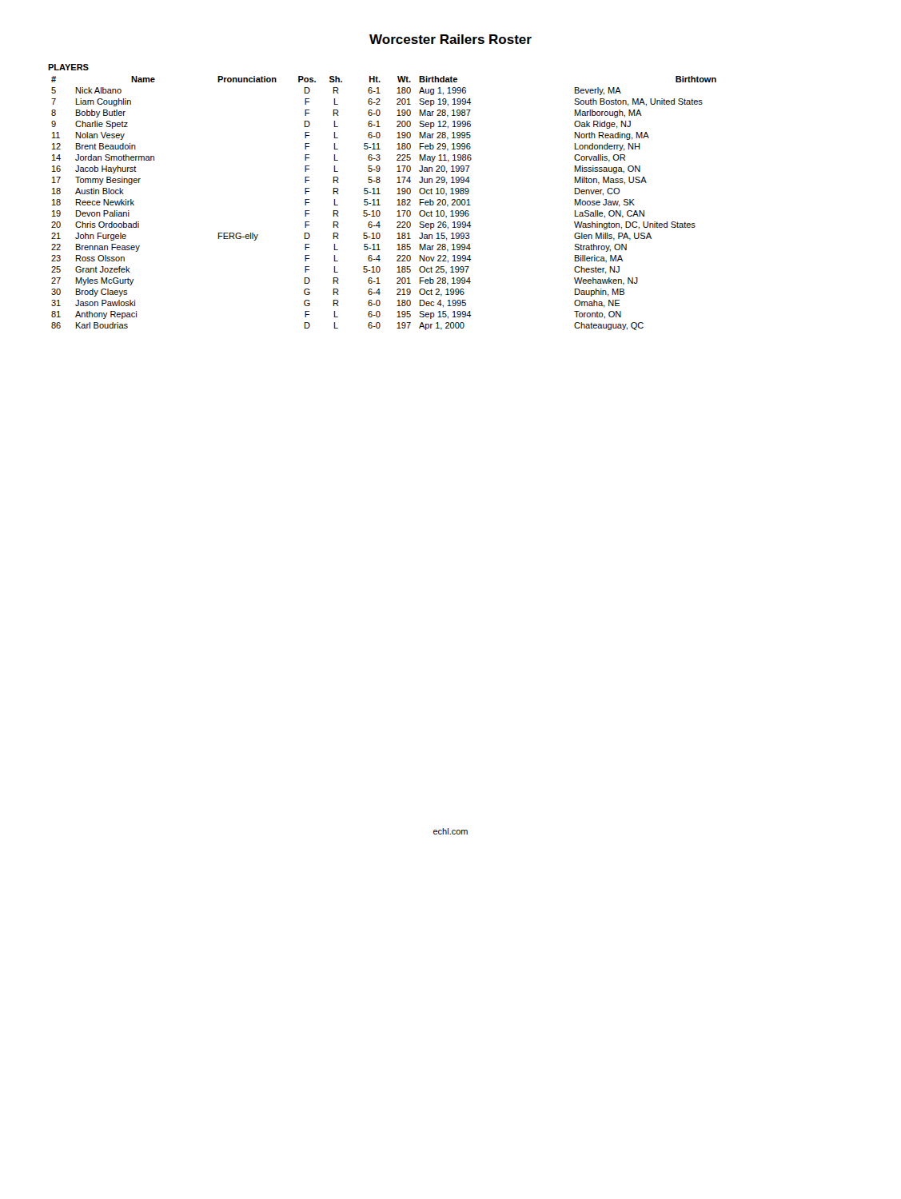Worcester Railers Roster
PLAYERS
| # | Name | Pronunciation | Pos. | Sh. | Ht. | Wt. | Birthdate | Birthtown |
| --- | --- | --- | --- | --- | --- | --- | --- | --- |
| 5 | Nick Albano | | D | R | 6-1 | 180 | Aug 1, 1996 | Beverly, MA |
| 7 | Liam Coughlin | | F | L | 6-2 | 201 | Sep 19, 1994 | South Boston, MA, United States |
| 8 | Bobby Butler | | F | R | 6-0 | 190 | Mar 28, 1987 | Marlborough, MA |
| 9 | Charlie Spetz | | D | L | 6-1 | 200 | Sep 12, 1996 | Oak Ridge, NJ |
| 11 | Nolan Vesey | | F | L | 6-0 | 190 | Mar 28, 1995 | North Reading, MA |
| 12 | Brent Beaudoin | | F | L | 5-11 | 180 | Feb 29, 1996 | Londonderry, NH |
| 14 | Jordan Smotherman | | F | L | 6-3 | 225 | May 11, 1986 | Corvallis, OR |
| 16 | Jacob Hayhurst | | F | L | 5-9 | 170 | Jan 20, 1997 | Mississauga, ON |
| 17 | Tommy Besinger | | F | R | 5-8 | 174 | Jun 29, 1994 | Milton, Mass, USA |
| 18 | Austin Block | | F | R | 5-11 | 190 | Oct 10, 1989 | Denver, CO |
| 18 | Reece Newkirk | | F | L | 5-11 | 182 | Feb 20, 2001 | Moose Jaw, SK |
| 19 | Devon Paliani | | F | R | 5-10 | 170 | Oct 10, 1996 | LaSalle, ON, CAN |
| 20 | Chris Ordoobadi | | F | R | 6-4 | 220 | Sep 26, 1994 | Washington, DC, United States |
| 21 | John Furgele | FERG-elly | D | R | 5-10 | 181 | Jan 15, 1993 | Glen Mills, PA, USA |
| 22 | Brennan Feasey | | F | L | 5-11 | 185 | Mar 28, 1994 | Strathroy, ON |
| 23 | Ross Olsson | | F | L | 6-4 | 220 | Nov 22, 1994 | Billerica, MA |
| 25 | Grant Jozefek | | F | L | 5-10 | 185 | Oct 25, 1997 | Chester, NJ |
| 27 | Myles McGurty | | D | R | 6-1 | 201 | Feb 28, 1994 | Weehawken, NJ |
| 30 | Brody Claeys | | G | R | 6-4 | 219 | Oct 2, 1996 | Dauphin, MB |
| 31 | Jason Pawloski | | G | R | 6-0 | 180 | Dec 4, 1995 | Omaha, NE |
| 81 | Anthony Repaci | | F | L | 6-0 | 195 | Sep 15, 1994 | Toronto, ON |
| 86 | Karl Boudrias | | D | L | 6-0 | 197 | Apr 1, 2000 | Chateauguay, QC |
echl.com